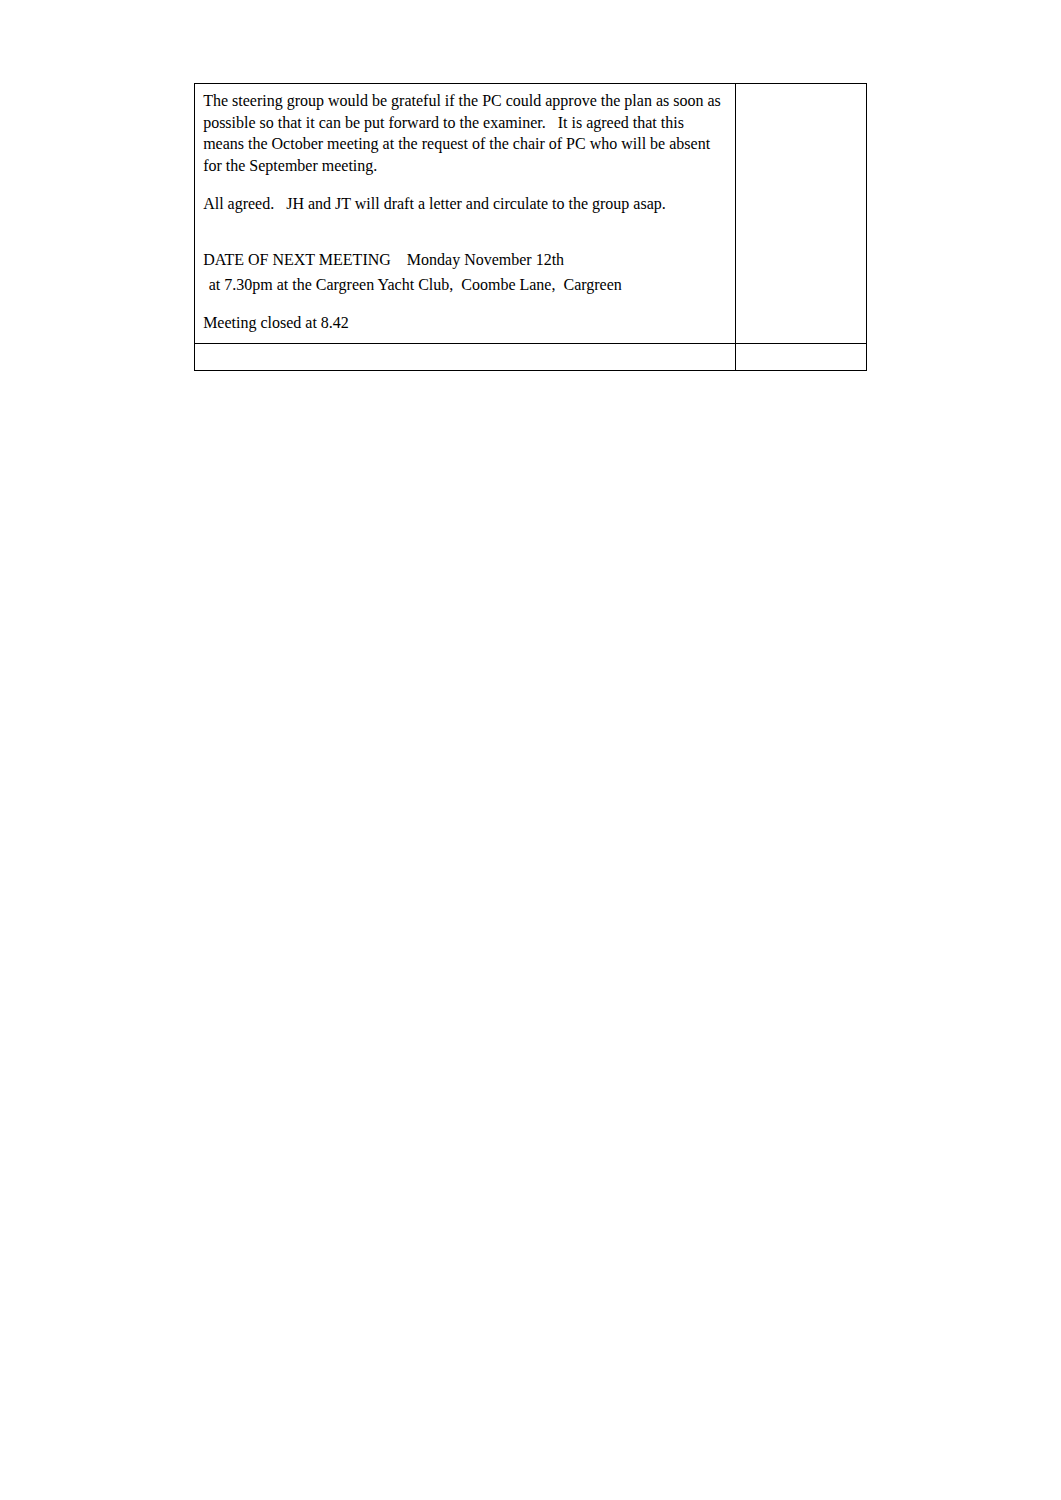| The steering group would be grateful if the PC could approve the plan as soon as possible so that it can be put forward to the examiner. It is agreed that this means the October meeting at the request of the chair of PC who will be absent for the September meeting. All agreed. JH and JT will draft a letter and circulate to the group asap. DATE OF NEXT MEETING Monday November 12th at 7.30pm at the Cargreen Yacht Club, Coombe Lane, Cargreen Meeting closed at 8.42 | |